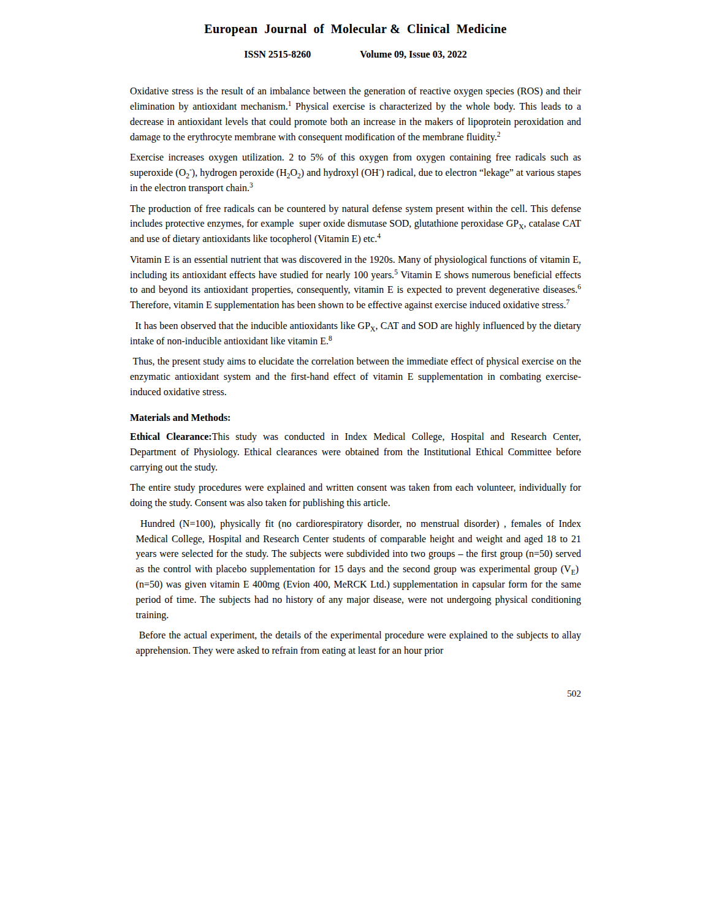European Journal of Molecular & Clinical Medicine
ISSN 2515-8260 Volume 09, Issue 03, 2022
Oxidative stress is the result of an imbalance between the generation of reactive oxygen species (ROS) and their elimination by antioxidant mechanism.1 Physical exercise is characterized by the whole body. This leads to a decrease in antioxidant levels that could promote both an increase in the makers of lipoprotein peroxidation and damage to the erythrocyte membrane with consequent modification of the membrane fluidity.2
Exercise increases oxygen utilization. 2 to 5% of this oxygen from oxygen containing free radicals such as superoxide (O2-), hydrogen peroxide (H2O2) and hydroxyl (OH-) radical, due to electron “lekage” at various stapes in the electron transport chain.3
The production of free radicals can be countered by natural defense system present within the cell. This defense includes protective enzymes, for example super oxide dismutase SOD, glutathione peroxidase GPX, catalase CAT and use of dietary antioxidants like tocopherol (Vitamin E) etc.4
Vitamin E is an essential nutrient that was discovered in the 1920s. Many of physiological functions of vitamin E, including its antioxidant effects have studied for nearly 100 years.5 Vitamin E shows numerous beneficial effects to and beyond its antioxidant properties, consequently, vitamin E is expected to prevent degenerative diseases.6 Therefore, vitamin E supplementation has been shown to be effective against exercise induced oxidative stress.7
It has been observed that the inducible antioxidants like GPX, CAT and SOD are highly influenced by the dietary intake of non-inducible antioxidant like vitamin E.8
Thus, the present study aims to elucidate the correlation between the immediate effect of physical exercise on the enzymatic antioxidant system and the first-hand effect of vitamin E supplementation in combating exercise-induced oxidative stress.
Materials and Methods:
Ethical Clearance: This study was conducted in Index Medical College, Hospital and Research Center, Department of Physiology. Ethical clearances were obtained from the Institutional Ethical Committee before carrying out the study.
The entire study procedures were explained and written consent was taken from each volunteer, individually for doing the study. Consent was also taken for publishing this article.
Hundred (N=100), physically fit (no cardiorespiratory disorder, no menstrual disorder) , females of Index Medical College, Hospital and Research Center students of comparable height and weight and aged 18 to 21 years were selected for the study. The subjects were subdivided into two groups – the first group (n=50) served as the control with placebo supplementation for 15 days and the second group was experimental group (VE) (n=50) was given vitamin E 400mg (Evion 400, MeRCK Ltd.) supplementation in capsular form for the same period of time. The subjects had no history of any major disease, were not undergoing physical conditioning training.
Before the actual experiment, the details of the experimental procedure were explained to the subjects to allay apprehension. They were asked to refrain from eating at least for an hour prior
502